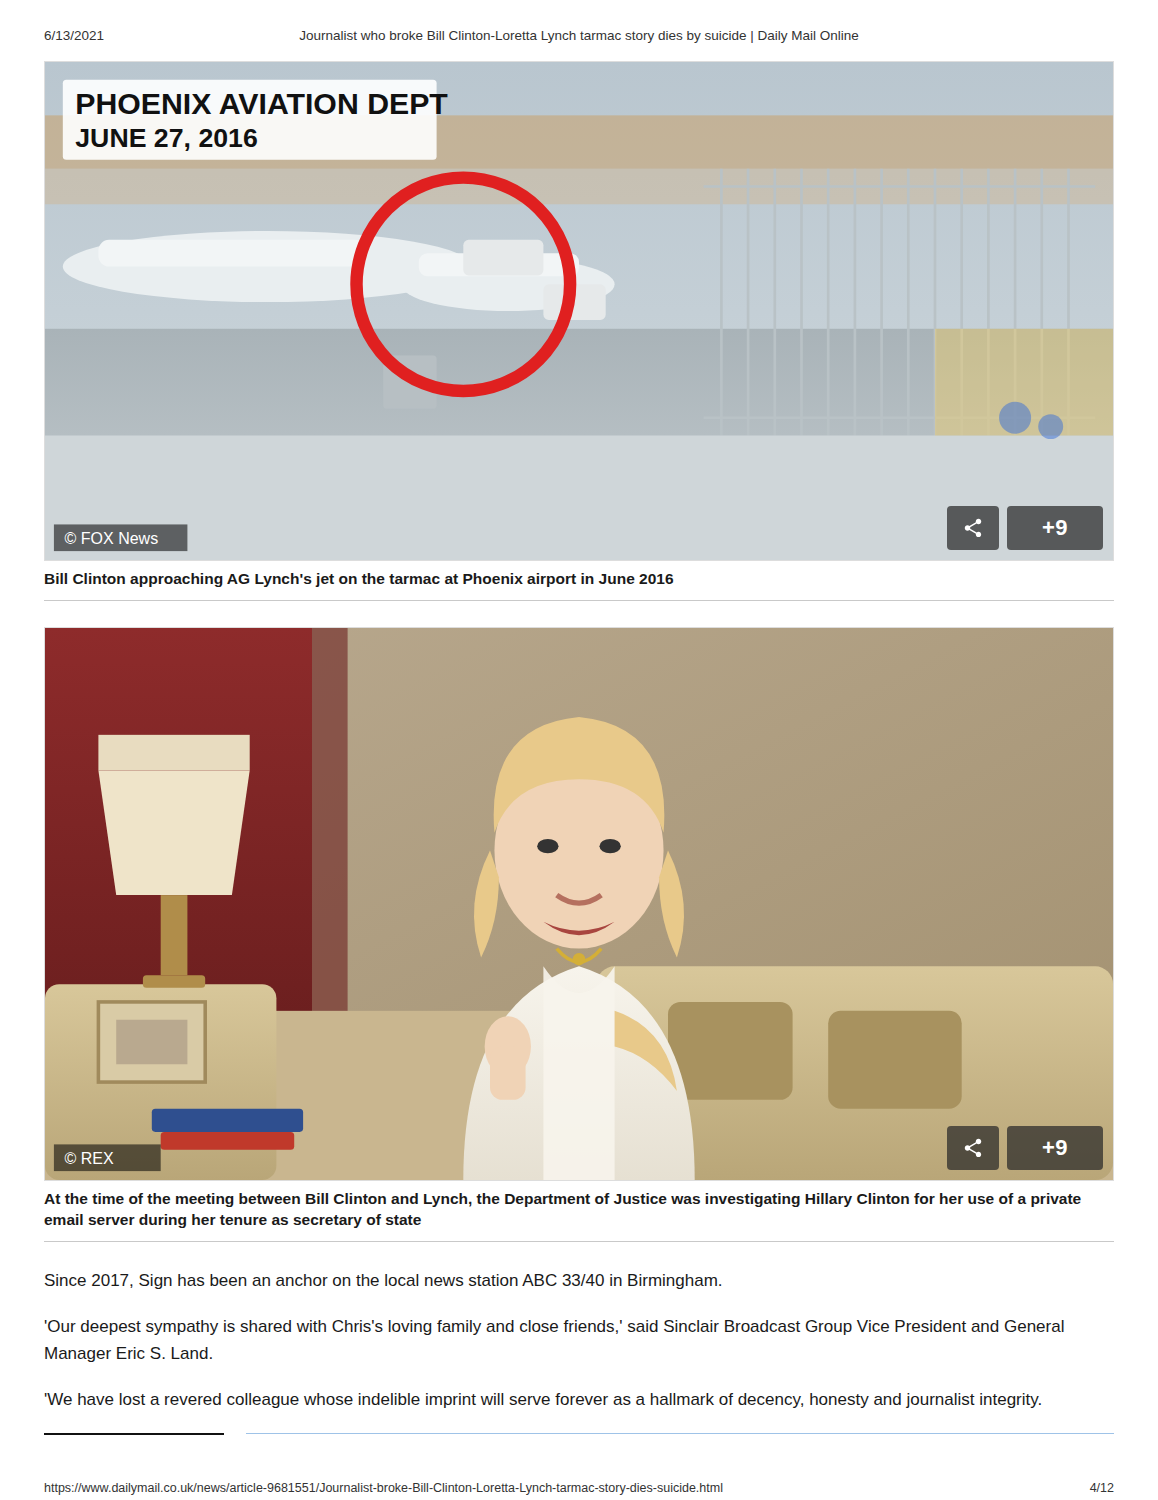6/13/2021
Journalist who broke Bill Clinton-Loretta Lynch tarmac story dies by suicide | Daily Mail Online
+9
Bill Clinton approaching AG Lynch's jet on the tarmac at Phoenix airport in June 2016
+9
At the time of the meeting between Bill Clinton and Lynch, the Department of Justice was investigating Hillary Clinton for her use of a private email server during her tenure as secretary of state
Since 2017, Sign has been an anchor on the local news station ABC 33/40 in Birmingham.
'Our deepest sympathy is shared with Chris's loving family and close friends,' said Sinclair Broadcast Group Vice President and General Manager Eric S. Land.
'We have lost a revered colleague whose indelible imprint will serve forever as a hallmark of decency, honesty and journalist integrity.
https://www.dailymail.co.uk/news/article-9681551/Journalist-broke-Bill-Clinton-Loretta-Lynch-tarmac-story-dies-suicide.html
4/12